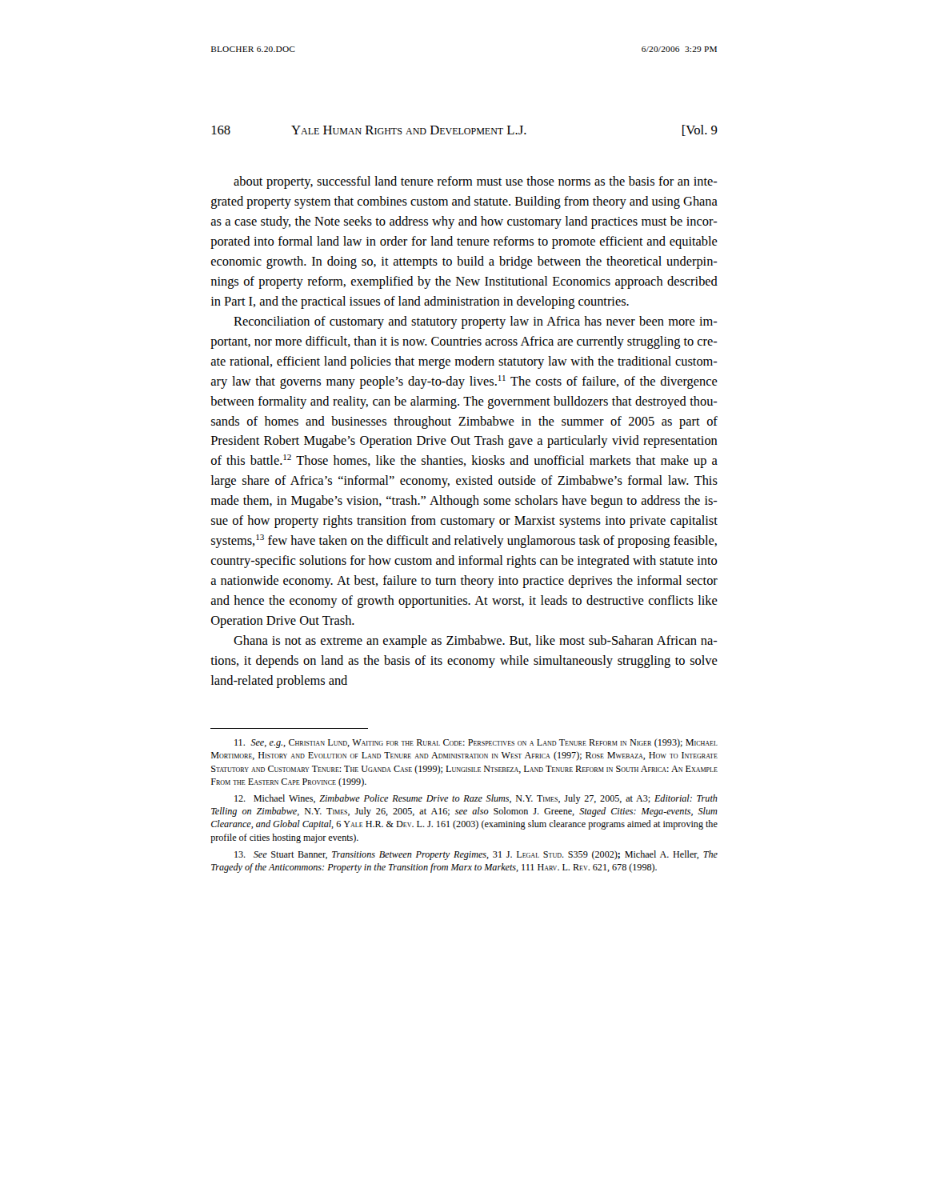BLOCHER 6.20.DOC 6/20/2006 3:29 PM
168 Yale Human Rights and Development L.J. [Vol. 9
about property, successful land tenure reform must use those norms as the basis for an integrated property system that combines custom and statute. Building from theory and using Ghana as a case study, the Note seeks to address why and how customary land practices must be incorporated into formal land law in order for land tenure reforms to promote efficient and equitable economic growth. In doing so, it attempts to build a bridge between the theoretical underpinnings of property reform, exemplified by the New Institutional Economics approach described in Part I, and the practical issues of land administration in developing countries.
Reconciliation of customary and statutory property law in Africa has never been more important, nor more difficult, than it is now. Countries across Africa are currently struggling to create rational, efficient land policies that merge modern statutory law with the traditional customary law that governs many people’s day-to-day lives.11 The costs of failure, of the divergence between formality and reality, can be alarming. The government bulldozers that destroyed thousands of homes and businesses throughout Zimbabwe in the summer of 2005 as part of President Robert Mugabe’s Operation Drive Out Trash gave a particularly vivid representation of this battle.12 Those homes, like the shanties, kiosks and unofficial markets that make up a large share of Africa’s “informal” economy, existed outside of Zimbabwe’s formal law. This made them, in Mugabe’s vision, “trash.” Although some scholars have begun to address the issue of how property rights transition from customary or Marxist systems into private capitalist systems,13 few have taken on the difficult and relatively unglamorous task of proposing feasible, country-specific solutions for how custom and informal rights can be integrated with statute into a nationwide economy. At best, failure to turn theory into practice deprives the informal sector and hence the economy of growth opportunities. At worst, it leads to destructive conflicts like Operation Drive Out Trash.
Ghana is not as extreme an example as Zimbabwe. But, like most sub-Saharan African nations, it depends on land as the basis of its economy while simultaneously struggling to solve land-related problems and
11. See, e.g., Christian Lund, Waiting for the Rural Code: Perspectives on a Land Tenure Reform in Niger (1993); Michael Mortimore, History and Evolution of Land Tenure and Administration in West Africa (1997); Rose Mwebaza, How to Integrate Statutory and Customary Tenure: The Uganda Case (1999); Lungisile Ntsebeza, Land Tenure Reform in South Africa: An Example From the Eastern Cape Province (1999).
12. Michael Wines, Zimbabwe Police Resume Drive to Raze Slums, N.Y. Times, July 27, 2005, at A3; Editorial: Truth Telling on Zimbabwe, N.Y. Times, July 26, 2005, at A16; see also Solomon J. Greene, Staged Cities: Mega-events, Slum Clearance, and Global Capital, 6 Yale H.R. & Dev. L. J. 161 (2003) (examining slum clearance programs aimed at improving the profile of cities hosting major events).
13. See Stuart Banner, Transitions Between Property Regimes, 31 J. Legal Stud. S359 (2002); Michael A. Heller, The Tragedy of the Anticommons: Property in the Transition from Marx to Markets, 111 Harv. L. Rev. 621, 678 (1998).